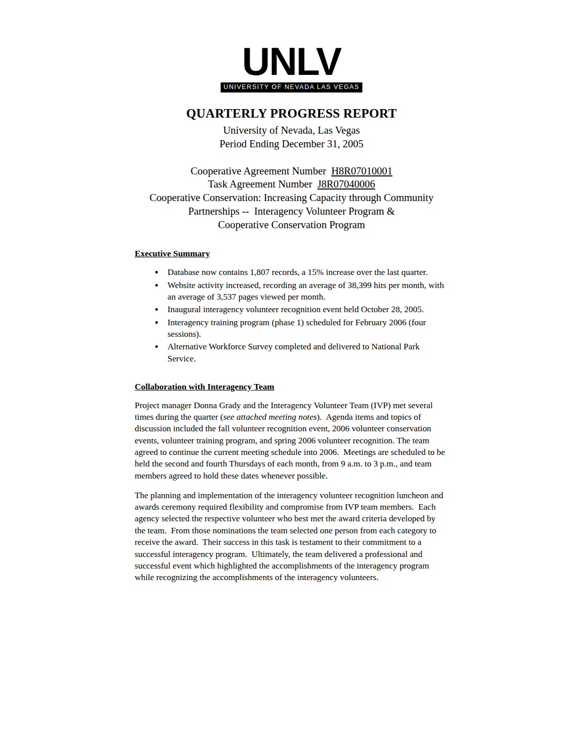UNLV UNIVERSITY OF NEVADA LAS VEGAS
QUARTERLY PROGRESS REPORT
University of Nevada, Las Vegas
Period Ending December 31, 2005
Cooperative Agreement Number H8R07010001
Task Agreement Number J8R07040006
Cooperative Conservation: Increasing Capacity through Community
Partnerships -- Interagency Volunteer Program &
Cooperative Conservation Program
Executive Summary
Database now contains 1,807 records, a 15% increase over the last quarter.
Website activity increased, recording an average of 38,399 hits per month, with an average of 3,537 pages viewed per month.
Inaugural interagency volunteer recognition event held October 28, 2005.
Interagency training program (phase 1) scheduled for February 2006 (four sessions).
Alternative Workforce Survey completed and delivered to National Park Service.
Collaboration with Interagency Team
Project manager Donna Grady and the Interagency Volunteer Team (IVP) met several times during the quarter (see attached meeting notes). Agenda items and topics of discussion included the fall volunteer recognition event, 2006 volunteer conservation events, volunteer training program, and spring 2006 volunteer recognition. The team agreed to continue the current meeting schedule into 2006. Meetings are scheduled to be held the second and fourth Thursdays of each month, from 9 a.m. to 3 p.m., and team members agreed to hold these dates whenever possible.
The planning and implementation of the interagency volunteer recognition luncheon and awards ceremony required flexibility and compromise from IVP team members. Each agency selected the respective volunteer who best met the award criteria developed by the team. From those nominations the team selected one person from each category to receive the award. Their success in this task is testament to their commitment to a successful interagency program. Ultimately, the team delivered a professional and successful event which highlighted the accomplishments of the interagency program while recognizing the accomplishments of the interagency volunteers.